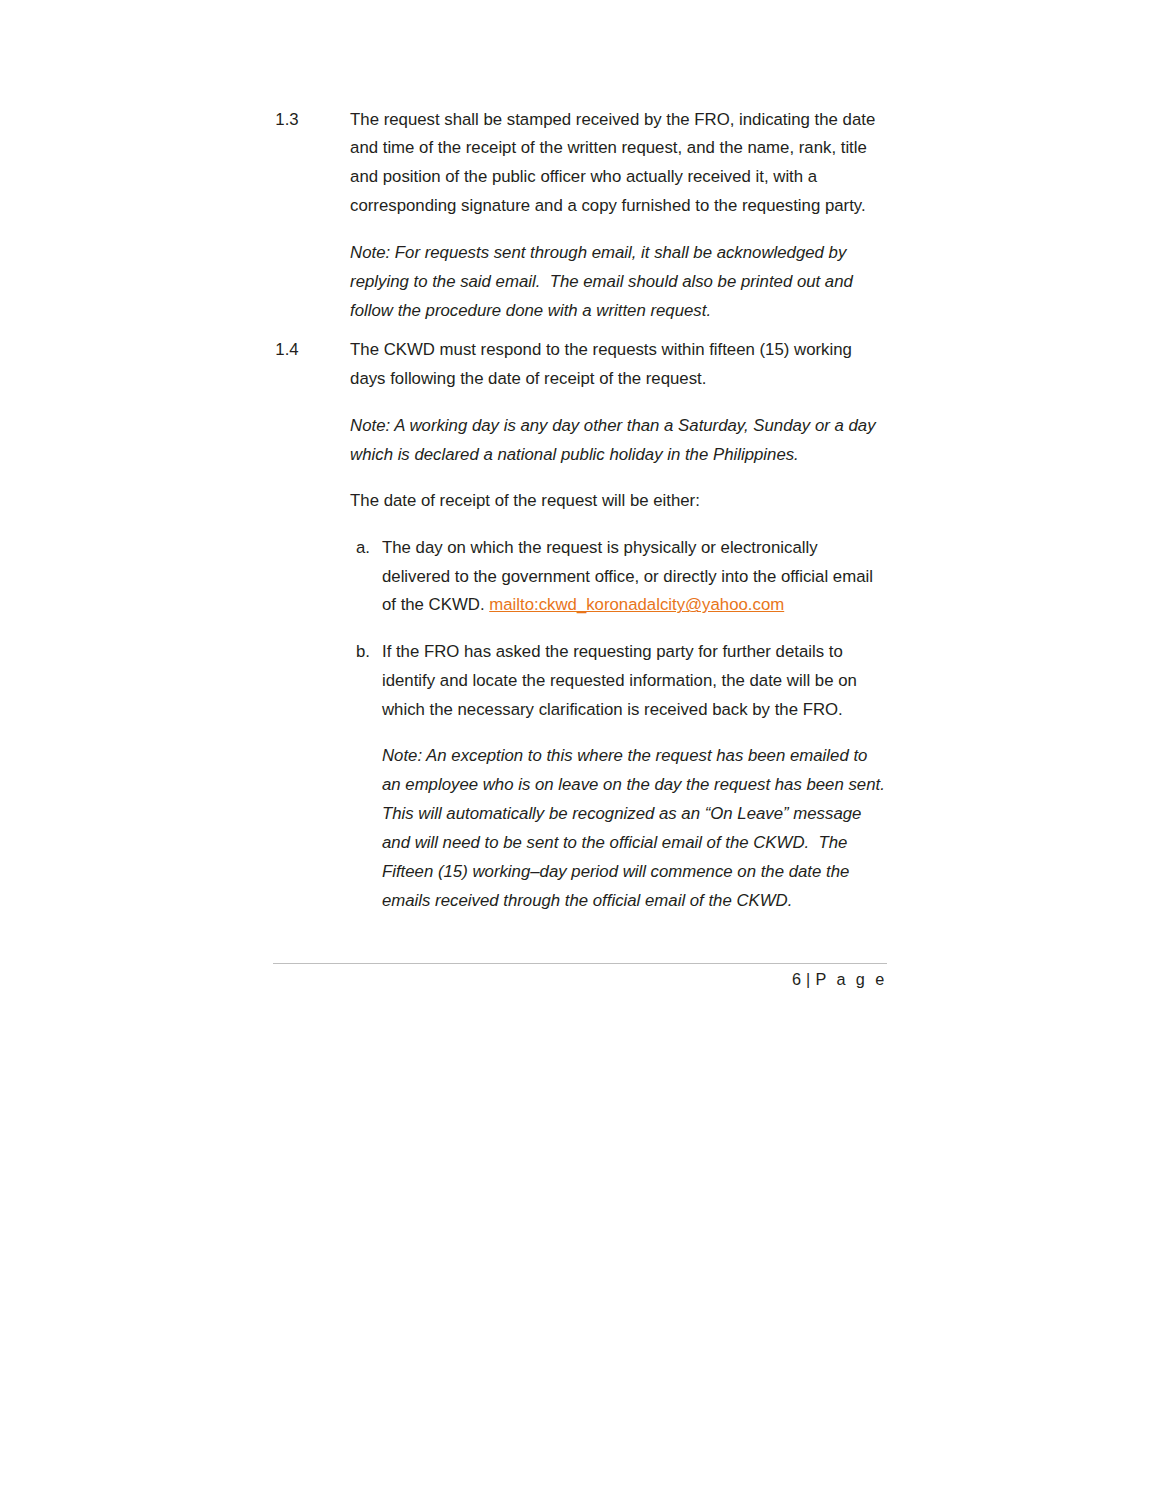1.3
The request shall be stamped received by the FRO, indicating the date and time of the receipt of the written request, and the name, rank, title and position of the public officer who actually received it, with a corresponding signature and a copy furnished to the requesting party.
Note: For requests sent through email, it shall be acknowledged by replying to the said email. The email should also be printed out and follow the procedure done with a written request.
1.4
The CKWD must respond to the requests within fifteen (15) working days following the date of receipt of the request.
Note: A working day is any day other than a Saturday, Sunday or a day which is declared a national public holiday in the Philippines.
The date of receipt of the request will be either:
a.
The day on which the request is physically or electronically delivered to the government office, or directly into the official email of the CKWD. mailto:ckwd_koronadalcity@yahoo.com
b.
If the FRO has asked the requesting party for further details to identify and locate the requested information, the date will be on which the necessary clarification is received back by the FRO.
Note: An exception to this where the request has been emailed to an employee who is on leave on the day the request has been sent. This will automatically be recognized as an “On Leave” message and will need to be sent to the official email of the CKWD. The Fifteen (15) working–day period will commence on the date the emails received through the official email of the CKWD.
6 | P a g e